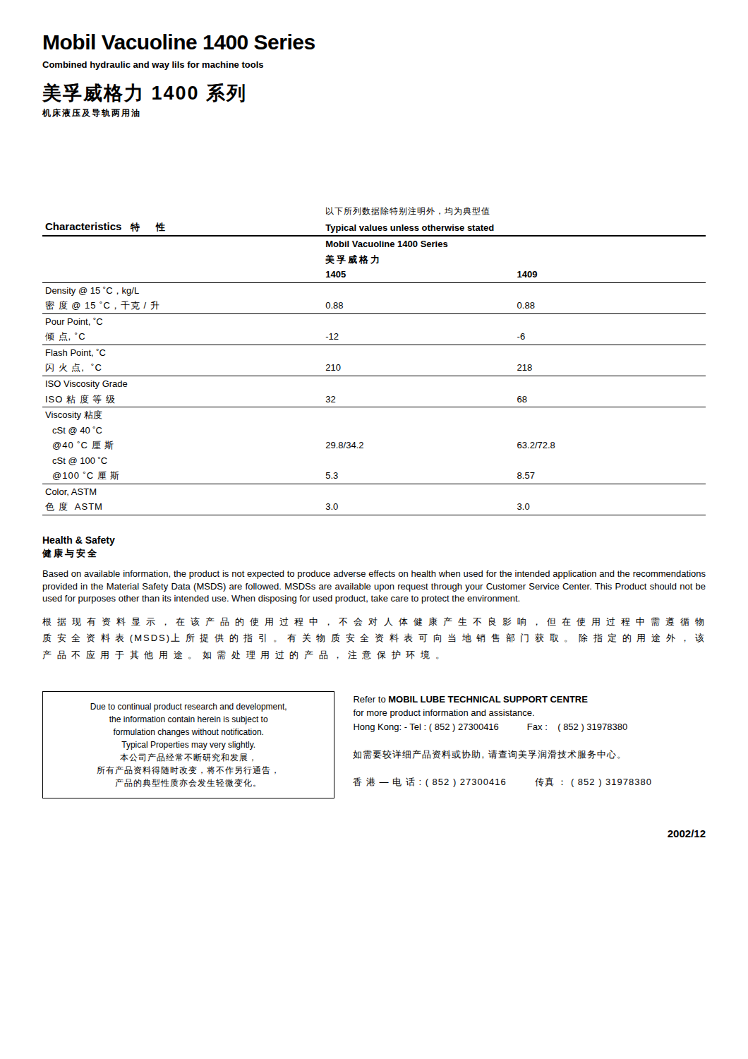Mobil Vacuoline 1400 Series
Combined hydraulic and way lils for machine tools
美孚威格力 1400 系列
机床液压及导轨两用油
| | 以下所列数据除特别注明外，均为典型值 |
| Characteristics 特 性 | Typical values unless otherwise stated |
| | Mobil Vacuoline 1400 Series |
| | 美孚威格力 |
| | 1405 | 1409 |
| Density @ 15 ˚C，kg/L | | |
| 密 度 @ 15 ˚C，千克 / 升 | 0.88 | 0.88 |
| Pour Point, ˚C | | |
| 倾 点, ˚C | -12 | -6 |
| Flash Point, ˚C | | |
| 闪 火 点, ˚C | 210 | 218 |
| ISO Viscosity Grade | | |
| ISO 粘 度 等 级 | 32 | 68 |
| Viscosity 粘度 | | |
| cSt @ 40 ˚C | | |
| @40 ˚C 厘 斯 | 29.8/34.2 | 63.2/72.8 |
| cSt @ 100 ˚C | | |
| @100 ˚C 厘 斯 | 5.3 | 8.57 |
| Color, ASTM | | |
| 色 度 ASTM | 3.0 | 3.0 |
Health & Safety健康与安全
Based on available information, the product is not expected to produce adverse effects on health when used for the intended application and the recommendations provided in the Material Safety Data (MSDS) are followed. MSDSs are available upon request through your Customer Service Center. This Product should not be used for purposes other than its intended use. When disposing for used product, take care to protect the environment.
根 据 现 有 资 料 显 示 ， 在 该 产 品 的 使 用 过 程 中 ， 不 会 对 人 体 健 康 产 生 不 良 影 响 ， 但 在 使 用 过 程 中 需 遵 循 物 质 安 全 资 料 表 (MSDS)上 所 提 供 的 指 引 。 有 关 物 质 安 全 资 料 表 可 向 当 地 销 售 部 门 获 取 。 除 指 定 的 用 途 外 ， 该 产 品 不 应 用 于 其 他 用 途 。 如 需 处 理 用 过 的 产 品 ， 注 意 保 护 环 境 。
| Due to continual product research and development, the information contain herein is subject to formulation changes without notification. Typical Properties may very slightly. 本公司产品经常不断研究和发展， 所有产品资料得随时改变，将不作另行通告， 产品的典型性质亦会发生轻微变化。 | Refer to MOBIL LUBE TECHNICAL SUPPORT CENTRE for more product information and assistance. Hong Kong: - Tel : ( 852 ) 27300416 Fax : ( 852 ) 31978380 如需要较详细产品资料或协助, 请查询美孚润滑技术服务中心。 香 港 — 电 话 : ( 852 ) 27300416 传真 ： ( 852 ) 31978380 |
2002/12